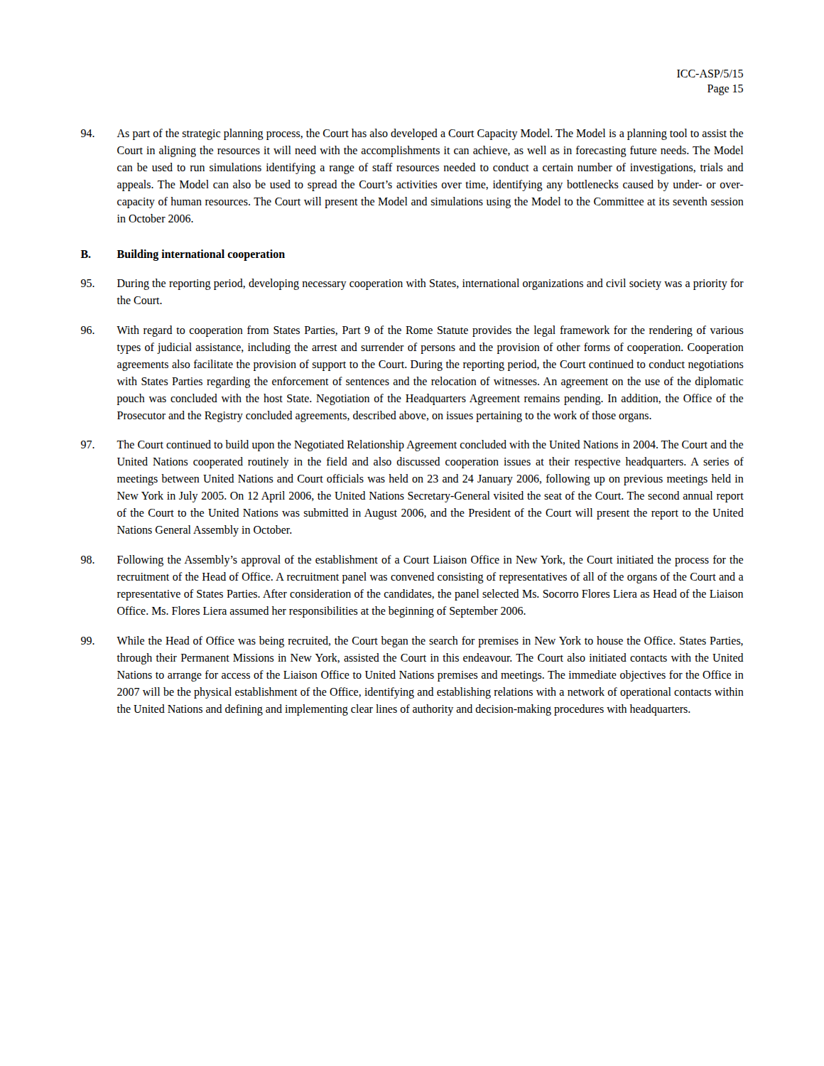ICC-ASP/5/15 Page 15
94. As part of the strategic planning process, the Court has also developed a Court Capacity Model. The Model is a planning tool to assist the Court in aligning the resources it will need with the accomplishments it can achieve, as well as in forecasting future needs. The Model can be used to run simulations identifying a range of staff resources needed to conduct a certain number of investigations, trials and appeals. The Model can also be used to spread the Court’s activities over time, identifying any bottlenecks caused by under- or over-capacity of human resources. The Court will present the Model and simulations using the Model to the Committee at its seventh session in October 2006.
B. Building international cooperation
95. During the reporting period, developing necessary cooperation with States, international organizations and civil society was a priority for the Court.
96. With regard to cooperation from States Parties, Part 9 of the Rome Statute provides the legal framework for the rendering of various types of judicial assistance, including the arrest and surrender of persons and the provision of other forms of cooperation. Cooperation agreements also facilitate the provision of support to the Court. During the reporting period, the Court continued to conduct negotiations with States Parties regarding the enforcement of sentences and the relocation of witnesses. An agreement on the use of the diplomatic pouch was concluded with the host State. Negotiation of the Headquarters Agreement remains pending. In addition, the Office of the Prosecutor and the Registry concluded agreements, described above, on issues pertaining to the work of those organs.
97. The Court continued to build upon the Negotiated Relationship Agreement concluded with the United Nations in 2004. The Court and the United Nations cooperated routinely in the field and also discussed cooperation issues at their respective headquarters. A series of meetings between United Nations and Court officials was held on 23 and 24 January 2006, following up on previous meetings held in New York in July 2005. On 12 April 2006, the United Nations Secretary-General visited the seat of the Court. The second annual report of the Court to the United Nations was submitted in August 2006, and the President of the Court will present the report to the United Nations General Assembly in October.
98. Following the Assembly’s approval of the establishment of a Court Liaison Office in New York, the Court initiated the process for the recruitment of the Head of Office. A recruitment panel was convened consisting of representatives of all of the organs of the Court and a representative of States Parties. After consideration of the candidates, the panel selected Ms. Socorro Flores Liera as Head of the Liaison Office. Ms. Flores Liera assumed her responsibilities at the beginning of September 2006.
99. While the Head of Office was being recruited, the Court began the search for premises in New York to house the Office. States Parties, through their Permanent Missions in New York, assisted the Court in this endeavour. The Court also initiated contacts with the United Nations to arrange for access of the Liaison Office to United Nations premises and meetings. The immediate objectives for the Office in 2007 will be the physical establishment of the Office, identifying and establishing relations with a network of operational contacts within the United Nations and defining and implementing clear lines of authority and decision-making procedures with headquarters.